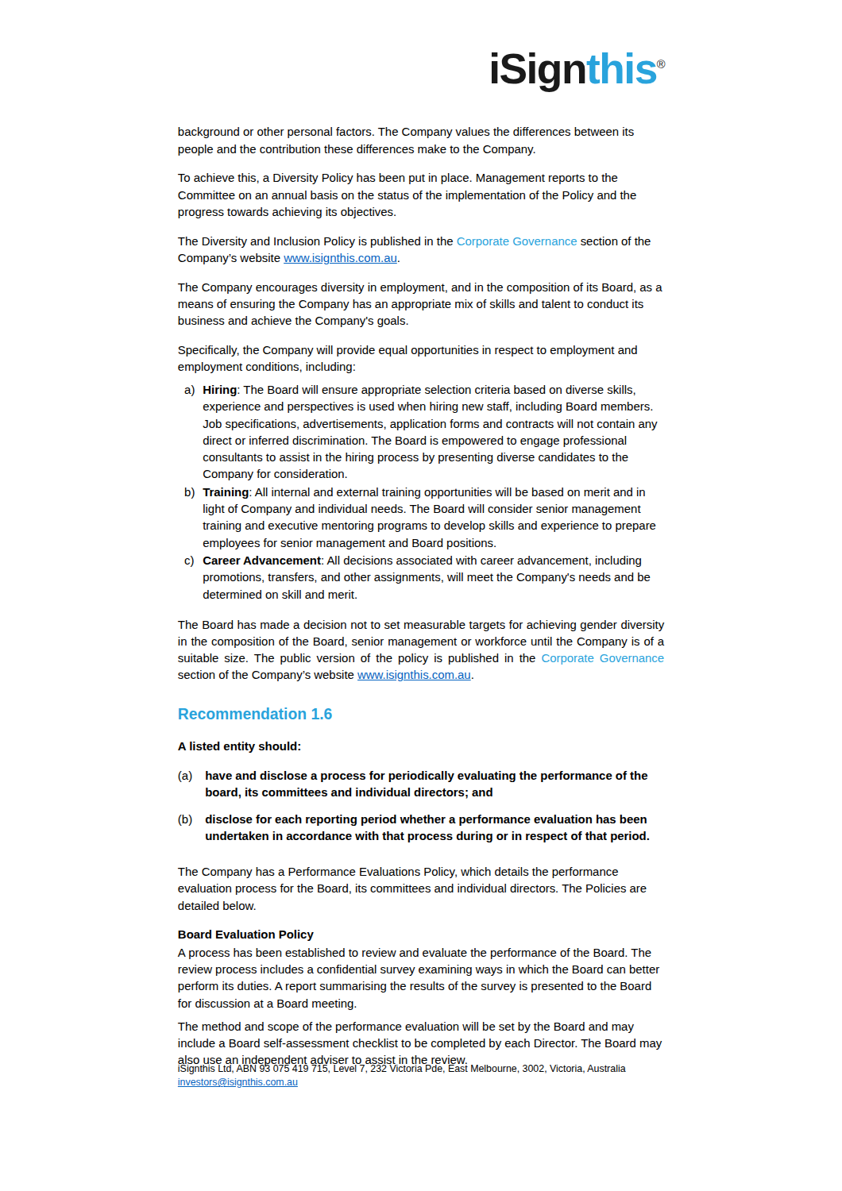iSign this®
background or other personal factors. The Company values the differences between its people and the contribution these differences make to the Company.
To achieve this, a Diversity Policy has been put in place. Management reports to the Committee on an annual basis on the status of the implementation of the Policy and the progress towards achieving its objectives.
The Diversity and Inclusion Policy is published in the Corporate Governance section of the Company’s website www.isignthis.com.au.
The Company encourages diversity in employment, and in the composition of its Board, as a means of ensuring the Company has an appropriate mix of skills and talent to conduct its business and achieve the Company's goals.
Specifically, the Company will provide equal opportunities in respect to employment and employment conditions, including:
Hiring: The Board will ensure appropriate selection criteria based on diverse skills, experience and perspectives is used when hiring new staff, including Board members. Job specifications, advertisements, application forms and contracts will not contain any direct or inferred discrimination. The Board is empowered to engage professional consultants to assist in the hiring process by presenting diverse candidates to the Company for consideration.
Training: All internal and external training opportunities will be based on merit and in light of Company and individual needs. The Board will consider senior management training and executive mentoring programs to develop skills and experience to prepare employees for senior management and Board positions.
Career Advancement: All decisions associated with career advancement, including promotions, transfers, and other assignments, will meet the Company's needs and be determined on skill and merit.
The Board has made a decision not to set measurable targets for achieving gender diversity in the composition of the Board, senior management or workforce until the Company is of a suitable size. The public version of the policy is published in the Corporate Governance section of the Company’s website www.isignthis.com.au.
Recommendation 1.6
A listed entity should:
have and disclose a process for periodically evaluating the performance of the board, its committees and individual directors; and
disclose for each reporting period whether a performance evaluation has been undertaken in accordance with that process during or in respect of that period.
The Company has a Performance Evaluations Policy, which details the performance evaluation process for the Board, its committees and individual directors. The Policies are detailed below.
Board Evaluation Policy
A process has been established to review and evaluate the performance of the Board. The review process includes a confidential survey examining ways in which the Board can better perform its duties. A report summarising the results of the survey is presented to the Board for discussion at a Board meeting.
The method and scope of the performance evaluation will be set by the Board and may include a Board self-assessment checklist to be completed by each Director. The Board may also use an independent adviser to assist in the review.
iSignthis Ltd, ABN 93 075 419 715, Level 7, 232 Victoria Pde, East Melbourne, 3002, Victoria, Australia
investors@isignthis.com.au